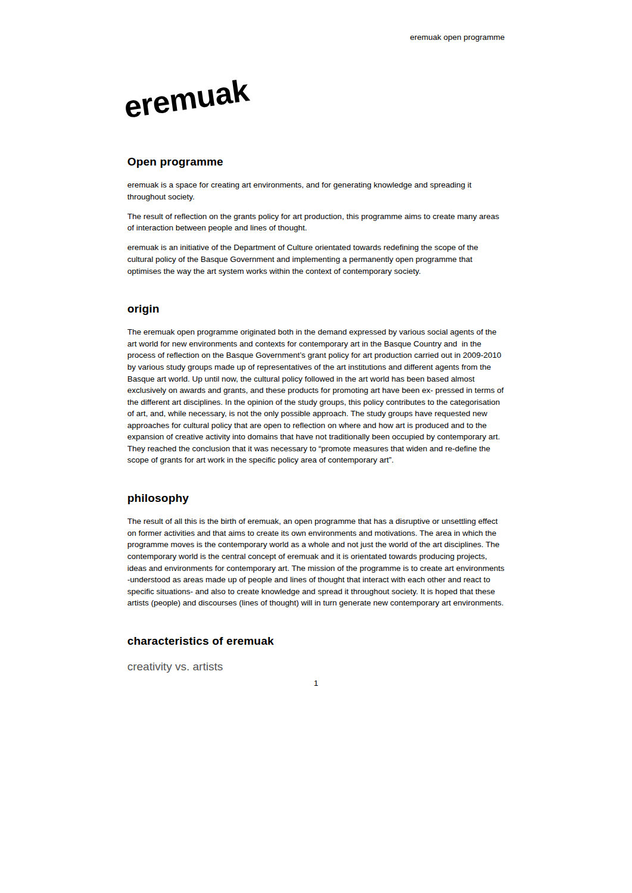eremuak open programme
eremuak
Open programme
eremuak is a space for creating art environments, and for generating knowledge and spreading it throughout society.
The result of reflection on the grants policy for art production, this programme aims to create many areas of interaction between people and lines of thought.
eremuak is an initiative of the Department of Culture orientated towards redefining the scope of the cultural policy of the Basque Government and implementing a permanently open programme that optimises the way the art system works within the context of contemporary society.
origin
The eremuak open programme originated both in the demand expressed by various social agents of the art world for new environments and contexts for contemporary art in the Basque Country and in the process of reflection on the Basque Government’s grant policy for art production carried out in 2009-2010 by various study groups made up of representatives of the art institutions and different agents from the Basque art world. Up until now, the cultural policy followed in the art world has been based almost exclusively on awards and grants, and these products for promoting art have been ex- pressed in terms of the different art disciplines. In the opinion of the study groups, this policy contributes to the categorisation of art, and, while necessary, is not the only possible approach. The study groups have requested new approaches for cultural policy that are open to reflection on where and how art is produced and to the expansion of creative activity into domains that have not traditionally been occupied by contemporary art. They reached the conclusion that it was necessary to “promote measures that widen and re-define the scope of grants for art work in the specific policy area of contemporary art”.
philosophy
The result of all this is the birth of eremuak, an open programme that has a disruptive or unsettling effect on former activities and that aims to create its own environments and motivations. The area in which the programme moves is the contemporary world as a whole and not just the world of the art disciplines. The contemporary world is the central concept of eremuak and it is orientated towards producing projects, ideas and environments for contemporary art. The mission of the programme is to create art environments -understood as areas made up of people and lines of thought that interact with each other and react to specific situations- and also to create knowledge and spread it throughout society. It is hoped that these artists (people) and discourses (lines of thought) will in turn generate new contemporary art environments.
characteristics of eremuak
creativity vs. artists
1